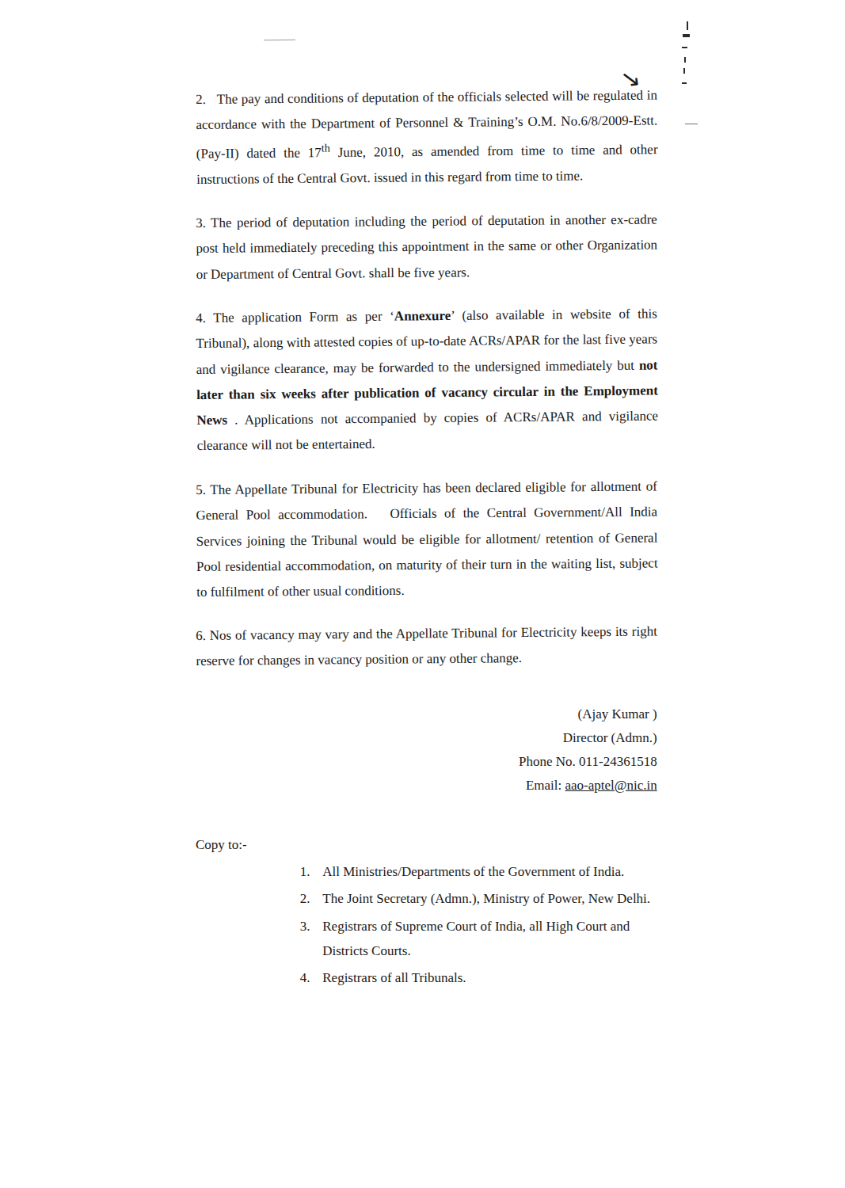↘
2. The pay and conditions of deputation of the officials selected will be regulated in accordance with the Department of Personnel & Training’s O.M. No.6/8/2009-Estt.(Pay-II) dated the 17th June, 2010, as amended from time to time and other instructions of the Central Govt. issued in this regard from time to time.
3. The period of deputation including the period of deputation in another ex-cadre post held immediately preceding this appointment in the same or other Organization or Department of Central Govt. shall be five years.
4. The application Form as per ‘Annexure’ (also available in website of this Tribunal), along with attested copies of up-to-date ACRs/APAR for the last five years and vigilance clearance, may be forwarded to the undersigned immediately but not later than six weeks after publication of vacancy circular in the Employment News . Applications not accompanied by copies of ACRs/APAR and vigilance clearance will not be entertained.
5. The Appellate Tribunal for Electricity has been declared eligible for allotment of General Pool accommodation. Officials of the Central Government/All India Services joining the Tribunal would be eligible for allotment/ retention of General Pool residential accommodation, on maturity of their turn in the waiting list, subject to fulfilment of other usual conditions.
6. Nos of vacancy may vary and the Appellate Tribunal for Electricity keeps its right reserve for changes in vacancy position or any other change.
(Ajay Kumar )
Director (Admn.)
Phone No. 011-24361518
Email: aao-aptel@nic.in
Copy to:-
All Ministries/Departments of the Government of India.
The Joint Secretary (Admn.), Ministry of Power, New Delhi.
Registrars of Supreme Court of India, all High Court and Districts Courts.
Registrars of all Tribunals.